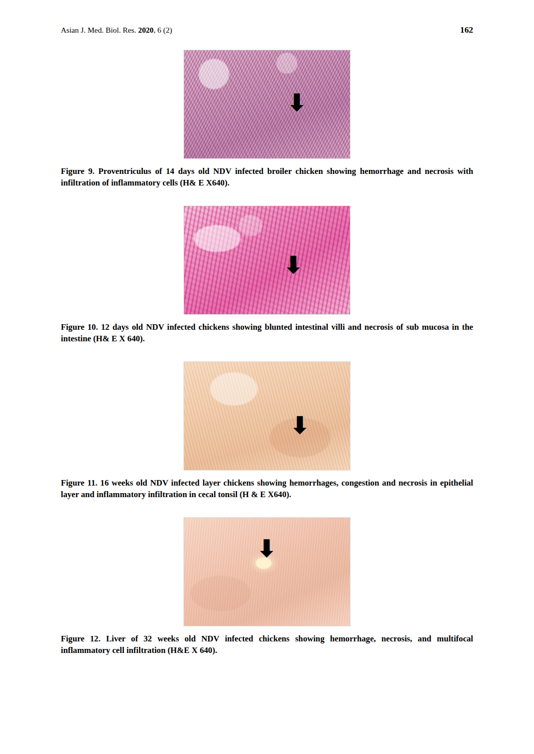Asian J. Med. Biol. Res. 2020, 6 (2)
162
⬇
Figure 9. Proventriculus of 14 days old NDV infected broiler chicken showing hemorrhage and necrosis with infiltration of inflammatory cells (H& E X640).
⬇
Figure 10. 12 days old NDV infected chickens showing blunted intestinal villi and necrosis of sub mucosa in the intestine (H& E X 640).
⬇
Figure 11. 16 weeks old NDV infected layer chickens showing hemorrhages, congestion and necrosis in epithelial layer and inflammatory infiltration in cecal tonsil (H & E X640).
⬇
Figure 12. Liver of 32 weeks old NDV infected chickens showing hemorrhage, necrosis, and multifocal inflammatory cell infiltration (H&E X 640).